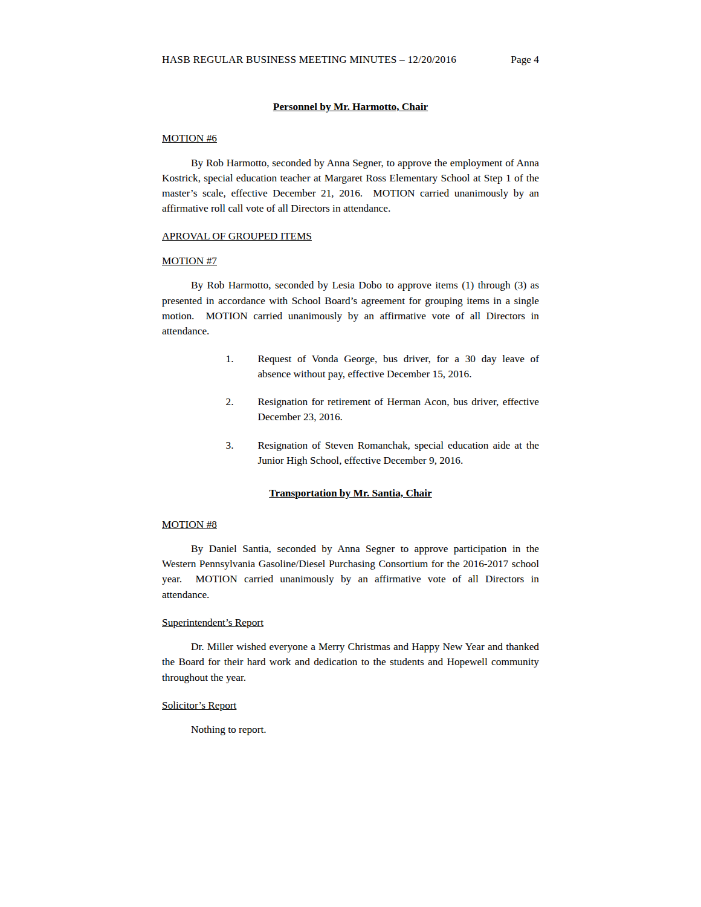HASB REGULAR BUSINESS MEETING MINUTES – 12/20/2016
Page 4
Personnel by Mr. Harmotto, Chair
MOTION #6
By Rob Harmotto, seconded by Anna Segner, to approve the employment of Anna Kostrick, special education teacher at Margaret Ross Elementary School at Step 1 of the master’s scale, effective December 21, 2016. MOTION carried unanimously by an affirmative roll call vote of all Directors in attendance.
APROVAL OF GROUPED ITEMS
MOTION #7
By Rob Harmotto, seconded by Lesia Dobo to approve items (1) through (3) as presented in accordance with School Board’s agreement for grouping items in a single motion. MOTION carried unanimously by an affirmative vote of all Directors in attendance.
1. Request of Vonda George, bus driver, for a 30 day leave of absence without pay, effective December 15, 2016.
2. Resignation for retirement of Herman Acon, bus driver, effective December 23, 2016.
3. Resignation of Steven Romanchak, special education aide at the Junior High School, effective December 9, 2016.
Transportation by Mr. Santia, Chair
MOTION #8
By Daniel Santia, seconded by Anna Segner to approve participation in the Western Pennsylvania Gasoline/Diesel Purchasing Consortium for the 2016-2017 school year. MOTION carried unanimously by an affirmative vote of all Directors in attendance.
Superintendent’s Report
Dr. Miller wished everyone a Merry Christmas and Happy New Year and thanked the Board for their hard work and dedication to the students and Hopewell community throughout the year.
Solicitor’s Report
Nothing to report.